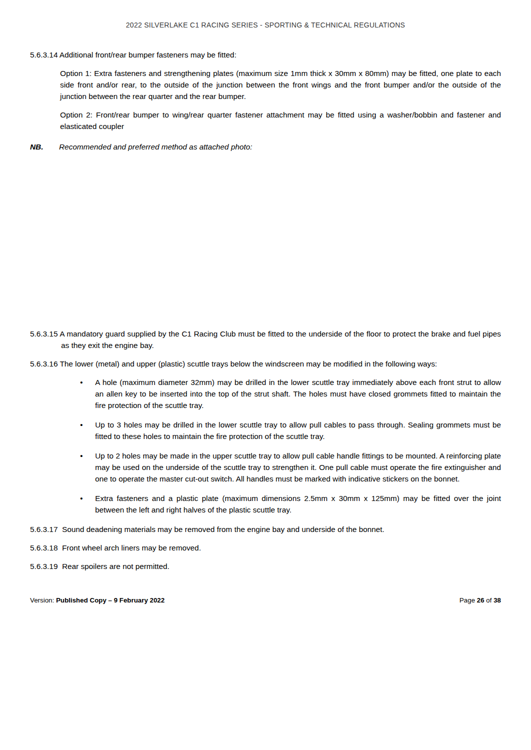2022 SILVERLAKE C1 RACING SERIES - SPORTING & TECHNICAL REGULATIONS
5.6.3.14 Additional front/rear bumper fasteners may be fitted:
Option 1: Extra fasteners and strengthening plates (maximum size 1mm thick x 30mm x 80mm) may be fitted, one plate to each side front and/or rear, to the outside of the junction between the front wings and the front bumper and/or the outside of the junction between the rear quarter and the rear bumper.
Option 2: Front/rear bumper to wing/rear quarter fastener attachment may be fitted using a washer/bobbin and fastener and elasticated coupler
NB.
Recommended and preferred method as attached photo:
5.6.3.15 A mandatory guard supplied by the C1 Racing Club must be fitted to the underside of the floor to protect the brake and fuel pipes as they exit the engine bay.
5.6.3.16 The lower (metal) and upper (plastic) scuttle trays below the windscreen may be modified in the following ways:
A hole (maximum diameter 32mm) may be drilled in the lower scuttle tray immediately above each front strut to allow an allen key to be inserted into the top of the strut shaft. The holes must have closed grommets fitted to maintain the fire protection of the scuttle tray.
Up to 3 holes may be drilled in the lower scuttle tray to allow pull cables to pass through. Sealing grommets must be fitted to these holes to maintain the fire protection of the scuttle tray.
Up to 2 holes may be made in the upper scuttle tray to allow pull cable handle fittings to be mounted. A reinforcing plate may be used on the underside of the scuttle tray to strengthen it. One pull cable must operate the fire extinguisher and one to operate the master cut-out switch. All handles must be marked with indicative stickers on the bonnet.
Extra fasteners and a plastic plate (maximum dimensions 2.5mm x 30mm x 125mm) may be fitted over the joint between the left and right halves of the plastic scuttle tray.
5.6.3.17 Sound deadening materials may be removed from the engine bay and underside of the bonnet.
5.6.3.18 Front wheel arch liners may be removed.
5.6.3.19 Rear spoilers are not permitted.
Version: Published Copy – 9 February 2022
Page 26 of 38